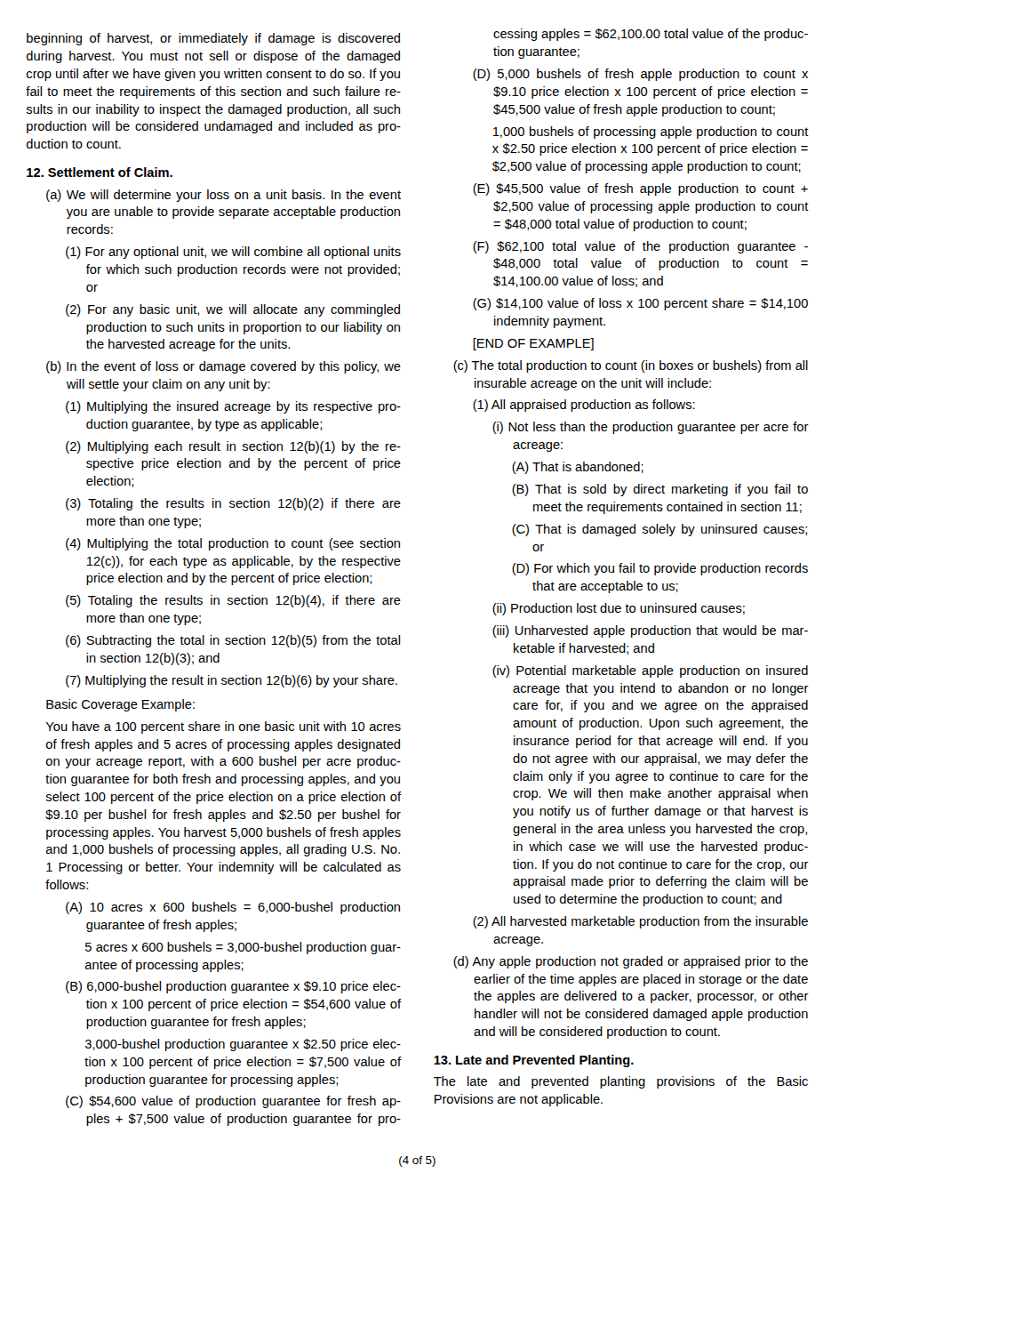beginning of harvest, or immediately if damage is discovered during harvest. You must not sell or dispose of the damaged crop until after we have given you written consent to do so. If you fail to meet the requirements of this section and such failure results in our inability to inspect the damaged production, all such production will be considered undamaged and included as production to count.
12. Settlement of Claim.
(a) We will determine your loss on a unit basis. In the event you are unable to provide separate acceptable production records:
(1) For any optional unit, we will combine all optional units for which such production records were not provided; or
(2) For any basic unit, we will allocate any commingled production to such units in proportion to our liability on the harvested acreage for the units.
(b) In the event of loss or damage covered by this policy, we will settle your claim on any unit by:
(1) Multiplying the insured acreage by its respective production guarantee, by type as applicable;
(2) Multiplying each result in section 12(b)(1) by the respective price election and by the percent of price election;
(3) Totaling the results in section 12(b)(2) if there are more than one type;
(4) Multiplying the total production to count (see section 12(c)), for each type as applicable, by the respective price election and by the percent of price election;
(5) Totaling the results in section 12(b)(4), if there are more than one type;
(6) Subtracting the total in section 12(b)(5) from the total in section 12(b)(3); and
(7) Multiplying the result in section 12(b)(6) by your share.
Basic Coverage Example:
You have a 100 percent share in one basic unit with 10 acres of fresh apples and 5 acres of processing apples designated on your acreage report, with a 600 bushel per acre production guarantee for both fresh and processing apples, and you select 100 percent of the price election on a price election of $9.10 per bushel for fresh apples and $2.50 per bushel for processing apples. You harvest 5,000 bushels of fresh apples and 1,000 bushels of processing apples, all grading U.S. No. 1 Processing or better. Your indemnity will be calculated as follows:
(A) 10 acres x 600 bushels = 6,000-bushel production guarantee of fresh apples;
5 acres x 600 bushels = 3,000-bushel production guarantee of processing apples;
(B) 6,000-bushel production guarantee x $9.10 price election x 100 percent of price election = $54,600 value of production guarantee for fresh apples;
3,000-bushel production guarantee x $2.50 price election x 100 percent of price election = $7,500 value of production guarantee for processing apples;
(C) $54,600 value of production guarantee for fresh apples + $7,500 value of production guarantee for processing apples = $62,100.00 total value of the production guarantee;
(D) 5,000 bushels of fresh apple production to count x $9.10 price election x 100 percent of price election = $45,500 value of fresh apple production to count;
1,000 bushels of processing apple production to count x $2.50 price election x 100 percent of price election = $2,500 value of processing apple production to count;
(E) $45,500 value of fresh apple production to count + $2,500 value of processing apple production to count = $48,000 total value of production to count;
(F) $62,100 total value of the production guarantee - $48,000 total value of production to count = $14,100.00 value of loss; and
(G) $14,100 value of loss x 100 percent share = $14,100 indemnity payment.
[END OF EXAMPLE]
(c) The total production to count (in boxes or bushels) from all insurable acreage on the unit will include:
(1) All appraised production as follows:
(i) Not less than the production guarantee per acre for acreage:
(A) That is abandoned;
(B) That is sold by direct marketing if you fail to meet the requirements contained in section 11;
(C) That is damaged solely by uninsured causes; or
(D) For which you fail to provide production records that are acceptable to us;
(ii) Production lost due to uninsured causes;
(iii) Unharvested apple production that would be marketable if harvested; and
(iv) Potential marketable apple production on insured acreage that you intend to abandon or no longer care for, if you and we agree on the appraised amount of production. Upon such agreement, the insurance period for that acreage will end. If you do not agree with our appraisal, we may defer the claim only if you agree to continue to care for the crop. We will then make another appraisal when you notify us of further damage or that harvest is general in the area unless you harvested the crop, in which case we will use the harvested production. If you do not continue to care for the crop, our appraisal made prior to deferring the claim will be used to determine the production to count; and
(2) All harvested marketable production from the insurable acreage.
(d) Any apple production not graded or appraised prior to the earlier of the time apples are placed in storage or the date the apples are delivered to a packer, processor, or other handler will not be considered damaged apple production and will be considered production to count.
13. Late and Prevented Planting.
The late and prevented planting provisions of the Basic Provisions are not applicable.
(4 of 5)